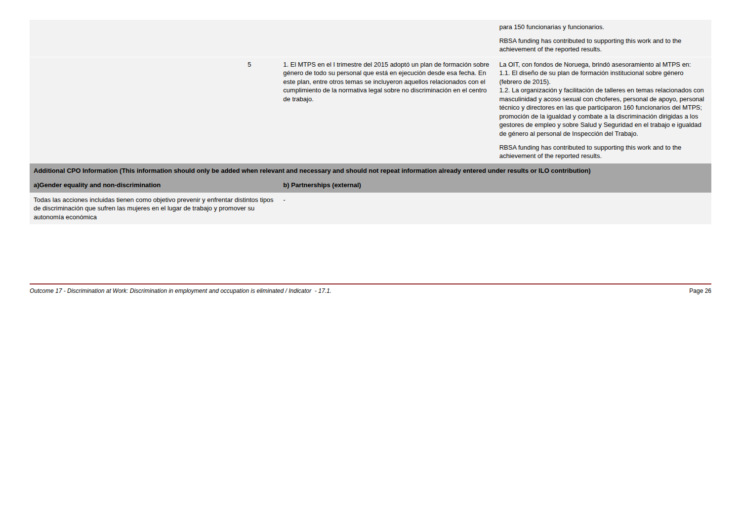| | | | para 150 funcionarias y funcionarios. RBSA funding has contributed to supporting this work and to the achievement of the reported results. |
| | 5 | 1. El MTPS en el I trimestre del 2015 adoptó un plan de formación sobre género de todo su personal que está en ejecución desde esa fecha. En este plan, entre otros temas se incluyeron aquellos relacionados con el cumplimiento de la normativa legal sobre no discriminación en el centro de trabajo. | La OIT, con fondos de Noruega, brindó asesoramiento al MTPS en: 1.1. El diseño de su plan de formación institucional sobre género (febrero de 2015). 1.2. La organización y facilitación de talleres en temas relacionados con masculinidad y acoso sexual con choferes, personal de apoyo, personal técnico y directores en las que participaron 160 funcionarios del MTPS; promoción de la igualdad y combate a la discriminación dirigidas a los gestores de empleo y sobre Salud y Seguridad en el trabajo e igualdad de género al personal de Inspección del Trabajo. RBSA funding has contributed to supporting this work and to the achievement of the reported results. |
| Additional CPO Information (This information should only be added when relevant and necessary and should not repeat information already entered under results or ILO contribution) |
| a)Gender equality and non-discrimination | b) Partnerships (external) |
| Todas las acciones incluidas tienen como objetivo prevenir y enfrentar distintos tipos de discriminación que sufren las mujeres en el lugar de trabajo y promover su autonomía económica | - |
Outcome 17 - Discrimination at Work: Discrimination in employment and occupation is eliminated / Indicator - 17.1. Page 26